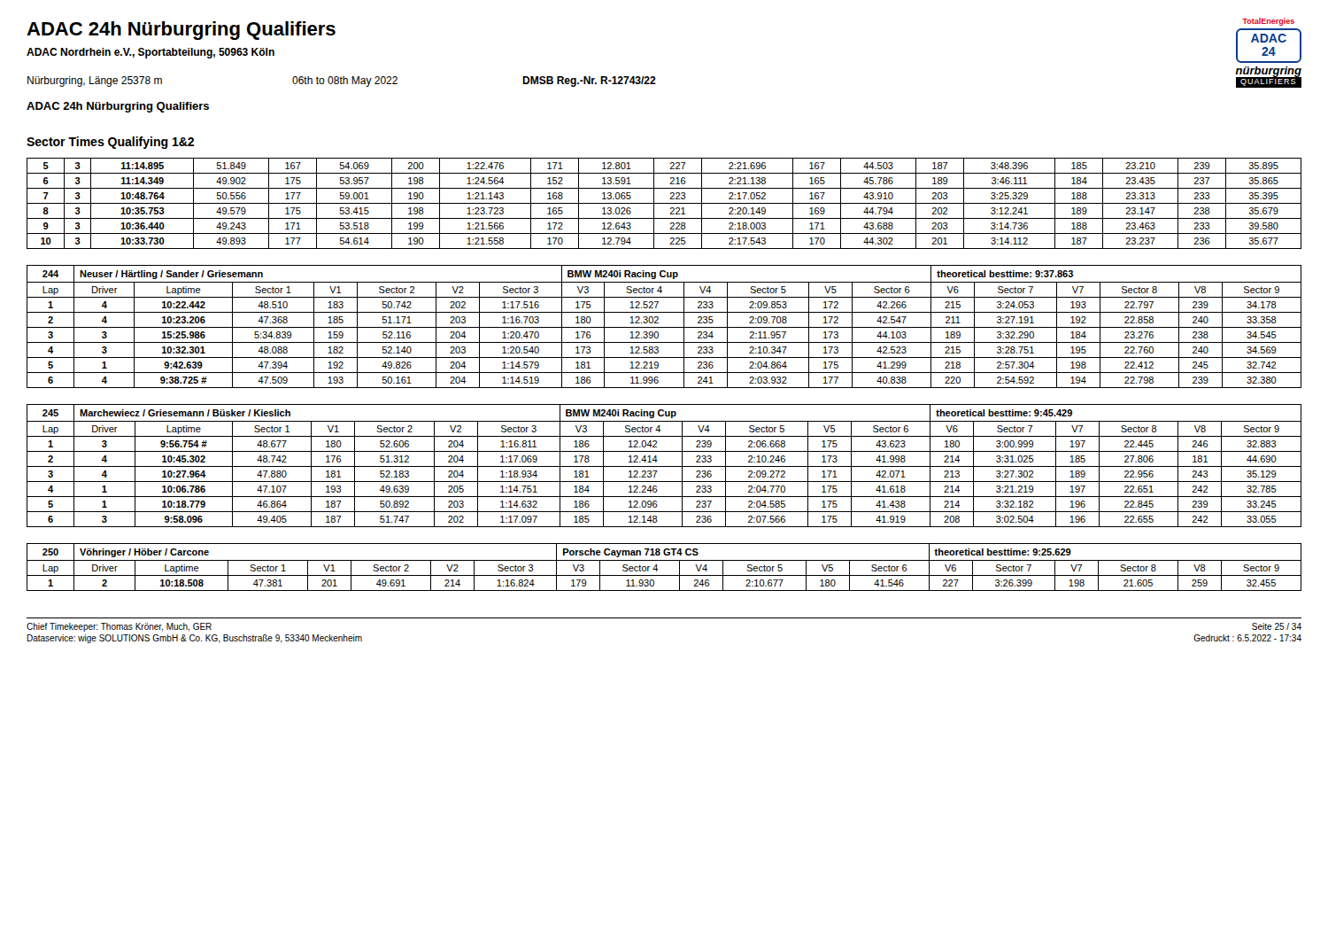ADAC 24h Nürburgring Qualifiers
ADAC Nordrhein e.V., Sportabteilung, 50963 Köln
Nürburgring, Länge 25378 m 06th to 08th May 2022 DMSB Reg.-Nr. R-12743/22
ADAC 24h Nürburgring Qualifiers
TotalEnergies
ADAC
24
nürburgring
QUALIFIERS
Sector Times Qualifying 1&2
| 5 | 3 | 11:14.895 | 51.849 | 167 | 54.069 | 200 | 1:22.476 | 171 | 12.801 | 227 | 2:21.696 | 167 | 44.503 | 187 | 3:48.396 | 185 | 23.210 | 239 | 35.895 |
| 6 | 3 | 11:14.349 | 49.902 | 175 | 53.957 | 198 | 1:24.564 | 152 | 13.591 | 216 | 2:21.138 | 165 | 45.786 | 189 | 3:46.111 | 184 | 23.435 | 237 | 35.865 |
| 7 | 3 | 10:48.764 | 50.556 | 177 | 59.001 | 190 | 1:21.143 | 168 | 13.065 | 223 | 2:17.052 | 167 | 43.910 | 203 | 3:25.329 | 188 | 23.313 | 233 | 35.395 |
| 8 | 3 | 10:35.753 | 49.579 | 175 | 53.415 | 198 | 1:23.723 | 165 | 13.026 | 221 | 2:20.149 | 169 | 44.794 | 202 | 3:12.241 | 189 | 23.147 | 238 | 35.679 |
| 9 | 3 | 10:36.440 | 49.243 | 171 | 53.518 | 199 | 1:21.566 | 172 | 12.643 | 228 | 2:18.003 | 171 | 43.688 | 203 | 3:14.736 | 188 | 23.463 | 233 | 39.580 |
| 10 | 3 | 10:33.730 | 49.893 | 177 | 54.614 | 190 | 1:21.558 | 170 | 12.794 | 225 | 2:17.543 | 170 | 44.302 | 201 | 3:14.112 | 187 | 23.237 | 236 | 35.677 |
| 244 | Neuser / Härtling / Sander / Griesemann | BMW M240i Racing Cup | theoretical besttime: 9:37.863 |
| Lap | Driver | Laptime | Sector 1 | V1 | Sector 2 | V2 | Sector 3 | V3 | Sector 4 | V4 | Sector 5 | V5 | Sector 6 | V6 | Sector 7 | V7 | Sector 8 | V8 | Sector 9 |
| 1 | 4 | 10:22.442 | 48.510 | 183 | 50.742 | 202 | 1:17.516 | 175 | 12.527 | 233 | 2:09.853 | 172 | 42.266 | 215 | 3:24.053 | 193 | 22.797 | 239 | 34.178 |
| 2 | 4 | 10:23.206 | 47.368 | 185 | 51.171 | 203 | 1:16.703 | 180 | 12.302 | 235 | 2:09.708 | 172 | 42.547 | 211 | 3:27.191 | 192 | 22.858 | 240 | 33.358 |
| 3 | 3 | 15:25.986 | 5:34.839 | 159 | 52.116 | 204 | 1:20.470 | 176 | 12.390 | 234 | 2:11.957 | 173 | 44.103 | 189 | 3:32.290 | 184 | 23.276 | 238 | 34.545 |
| 4 | 3 | 10:32.301 | 48.088 | 182 | 52.140 | 203 | 1:20.540 | 173 | 12.583 | 233 | 2:10.347 | 173 | 42.523 | 215 | 3:28.751 | 195 | 22.760 | 240 | 34.569 |
| 5 | 1 | 9:42.639 | 47.394 | 192 | 49.826 | 204 | 1:14.579 | 181 | 12.219 | 236 | 2:04.864 | 175 | 41.299 | 218 | 2:57.304 | 198 | 22.412 | 245 | 32.742 |
| 6 | 4 | 9:38.725 # | 47.509 | 193 | 50.161 | 204 | 1:14.519 | 186 | 11.996 | 241 | 2:03.932 | 177 | 40.838 | 220 | 2:54.592 | 194 | 22.798 | 239 | 32.380 |
| 245 | Marchewiecz / Griesemann / Büsker / Kieslich | BMW M240i Racing Cup | theoretical besttime: 9:45.429 |
| Lap | Driver | Laptime | Sector 1 | V1 | Sector 2 | V2 | Sector 3 | V3 | Sector 4 | V4 | Sector 5 | V5 | Sector 6 | V6 | Sector 7 | V7 | Sector 8 | V8 | Sector 9 |
| 1 | 3 | 9:56.754 # | 48.677 | 180 | 52.606 | 204 | 1:16.811 | 186 | 12.042 | 239 | 2:06.668 | 175 | 43.623 | 180 | 3:00.999 | 197 | 22.445 | 246 | 32.883 |
| 2 | 4 | 10:45.302 | 48.742 | 176 | 51.312 | 204 | 1:17.069 | 178 | 12.414 | 233 | 2:10.246 | 173 | 41.998 | 214 | 3:31.025 | 185 | 27.806 | 181 | 44.690 |
| 3 | 4 | 10:27.964 | 47.880 | 181 | 52.183 | 204 | 1:18.934 | 181 | 12.237 | 236 | 2:09.272 | 171 | 42.071 | 213 | 3:27.302 | 189 | 22.956 | 243 | 35.129 |
| 4 | 1 | 10:06.786 | 47.107 | 193 | 49.639 | 205 | 1:14.751 | 184 | 12.246 | 233 | 2:04.770 | 175 | 41.618 | 214 | 3:21.219 | 197 | 22.651 | 242 | 32.785 |
| 5 | 1 | 10:18.779 | 46.864 | 187 | 50.892 | 203 | 1:14.632 | 186 | 12.096 | 237 | 2:04.585 | 175 | 41.438 | 214 | 3:32.182 | 196 | 22.845 | 239 | 33.245 |
| 6 | 3 | 9:58.096 | 49.405 | 187 | 51.747 | 202 | 1:17.097 | 185 | 12.148 | 236 | 2:07.566 | 175 | 41.919 | 208 | 3:02.504 | 196 | 22.655 | 242 | 33.055 |
| 250 | Vöhringer / Höber / Carcone | Porsche Cayman 718 GT4 CS | theoretical besttime: 9:25.629 |
| Lap | Driver | Laptime | Sector 1 | V1 | Sector 2 | V2 | Sector 3 | V3 | Sector 4 | V4 | Sector 5 | V5 | Sector 6 | V6 | Sector 7 | V7 | Sector 8 | V8 | Sector 9 |
| 1 | 2 | 10:18.508 | 47.381 | 201 | 49.691 | 214 | 1:16.824 | 179 | 11.930 | 246 | 2:10.677 | 180 | 41.546 | 227 | 3:26.399 | 198 | 21.605 | 259 | 32.455 |
Chief Timekeeper: Thomas Kröner, Much, GER
Dataservice: wige SOLUTIONS GmbH & Co. KG, Buschstraße 9, 53340 Meckenheim
Seite 25 / 34
Gedruckt : 6.5.2022 - 17:34